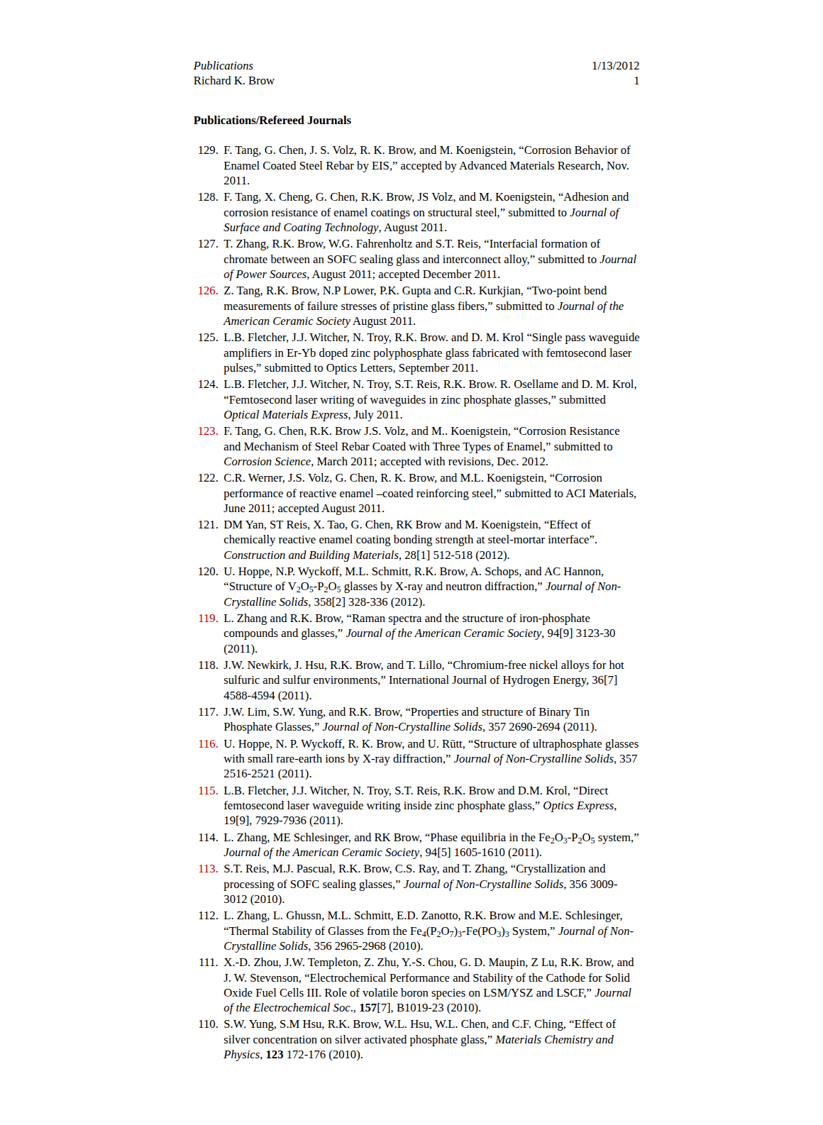Publications
Richard K. Brow
1/13/2012
1
Publications/Refereed Journals
129. F. Tang, G. Chen, J. S. Volz, R. K. Brow, and M. Koenigstein, “Corrosion Behavior of Enamel Coated Steel Rebar by EIS,” accepted by Advanced Materials Research, Nov. 2011.
128. F. Tang, X. Cheng, G. Chen, R.K. Brow, JS Volz, and M. Koenigstein, “Adhesion and corrosion resistance of enamel coatings on structural steel,” submitted to Journal of Surface and Coating Technology, August 2011.
127. T. Zhang, R.K. Brow, W.G. Fahrenholtz and S.T. Reis, “Interfacial formation of chromate between an SOFC sealing glass and interconnect alloy,” submitted to Journal of Power Sources, August 2011; accepted December 2011.
126. Z. Tang, R.K. Brow, N.P Lower, P.K. Gupta and C.R. Kurkjian, “Two-point bend measurements of failure stresses of pristine glass fibers,” submitted to Journal of the American Ceramic Society August 2011.
125. L.B. Fletcher, J.J. Witcher, N. Troy, R.K. Brow. and D. M. Krol “Single pass waveguide amplifiers in Er-Yb doped zinc polyphosphate glass fabricated with femtosecond laser pulses,” submitted to Optics Letters, September 2011.
124. L.B. Fletcher, J.J. Witcher, N. Troy, S.T. Reis, R.K. Brow. R. Osellame and D. M. Krol, “Femtosecond laser writing of waveguides in zinc phosphate glasses,” submitted Optical Materials Express, July 2011.
123. F. Tang, G. Chen, R.K. Brow J.S. Volz, and M.. Koenigstein, “Corrosion Resistance and Mechanism of Steel Rebar Coated with Three Types of Enamel,” submitted to Corrosion Science, March 2011; accepted with revisions, Dec. 2012.
122. C.R. Werner, J.S. Volz, G. Chen, R. K. Brow, and M.L. Koenigstein, “Corrosion performance of reactive enamel –coated reinforcing steel,” submitted to ACI Materials, June 2011; accepted August 2011.
121. DM Yan, ST Reis, X. Tao, G. Chen, RK Brow and M. Koenigstein, “Effect of chemically reactive enamel coating bonding strength at steel-mortar interface”. Construction and Building Materials, 28[1] 512-518 (2012).
120. U. Hoppe, N.P. Wyckoff, M.L. Schmitt, R.K. Brow, A. Schops, and AC Hannon, “Structure of V2O5-P2O5 glasses by X-ray and neutron diffraction,” Journal of Non-Crystalline Solids, 358[2] 328-336 (2012).
119. L. Zhang and R.K. Brow, “Raman spectra and the structure of iron-phosphate compounds and glasses,” Journal of the American Ceramic Society, 94[9] 3123-30 (2011).
118. J.W. Newkirk, J. Hsu, R.K. Brow, and T. Lillo, “Chromium-free nickel alloys for hot sulfuric and sulfur environments,” International Journal of Hydrogen Energy, 36[7] 4588-4594 (2011).
117. J.W. Lim, S.W. Yung, and R.K. Brow, “Properties and structure of Binary Tin Phosphate Glasses,” Journal of Non-Crystalline Solids, 357 2690-2694 (2011).
116. U. Hoppe, N. P. Wyckoff, R. K. Brow, and U. Rütt, “Structure of ultraphosphate glasses with small rare-earth ions by X-ray diffraction,” Journal of Non-Crystalline Solids, 357 2516-2521 (2011).
115. L.B. Fletcher, J.J. Witcher, N. Troy, S.T. Reis, R.K. Brow and D.M. Krol, “Direct femtosecond laser waveguide writing inside zinc phosphate glass,” Optics Express, 19[9], 7929-7936 (2011).
114. L. Zhang, ME Schlesinger, and RK Brow, “Phase equilibria in the Fe2O3-P2O5 system,” Journal of the American Ceramic Society, 94[5] 1605-1610 (2011).
113. S.T. Reis, M.J. Pascual, R.K. Brow, C.S. Ray, and T. Zhang, “Crystallization and processing of SOFC sealing glasses,” Journal of Non-Crystalline Solids, 356 3009-3012 (2010).
112. L. Zhang, L. Ghussn, M.L. Schmitt, E.D. Zanotto, R.K. Brow and M.E. Schlesinger, “Thermal Stability of Glasses from the Fe4(P2O7)3-Fe(PO3)3 System,” Journal of Non-Crystalline Solids, 356 2965-2968 (2010).
111. X.-D. Zhou, J.W. Templeton, Z. Zhu, Y.-S. Chou, G. D. Maupin, Z Lu, R.K. Brow, and J. W. Stevenson, “Electrochemical Performance and Stability of the Cathode for Solid Oxide Fuel Cells III. Role of volatile boron species on LSM/YSZ and LSCF,” Journal of the Electrochemical Soc., 157[7], B1019-23 (2010).
110. S.W. Yung, S.M Hsu, R.K. Brow, W.L. Hsu, W.L. Chen, and C.F. Ching, “Effect of silver concentration on silver activated phosphate glass,” Materials Chemistry and Physics, 123 172-176 (2010).